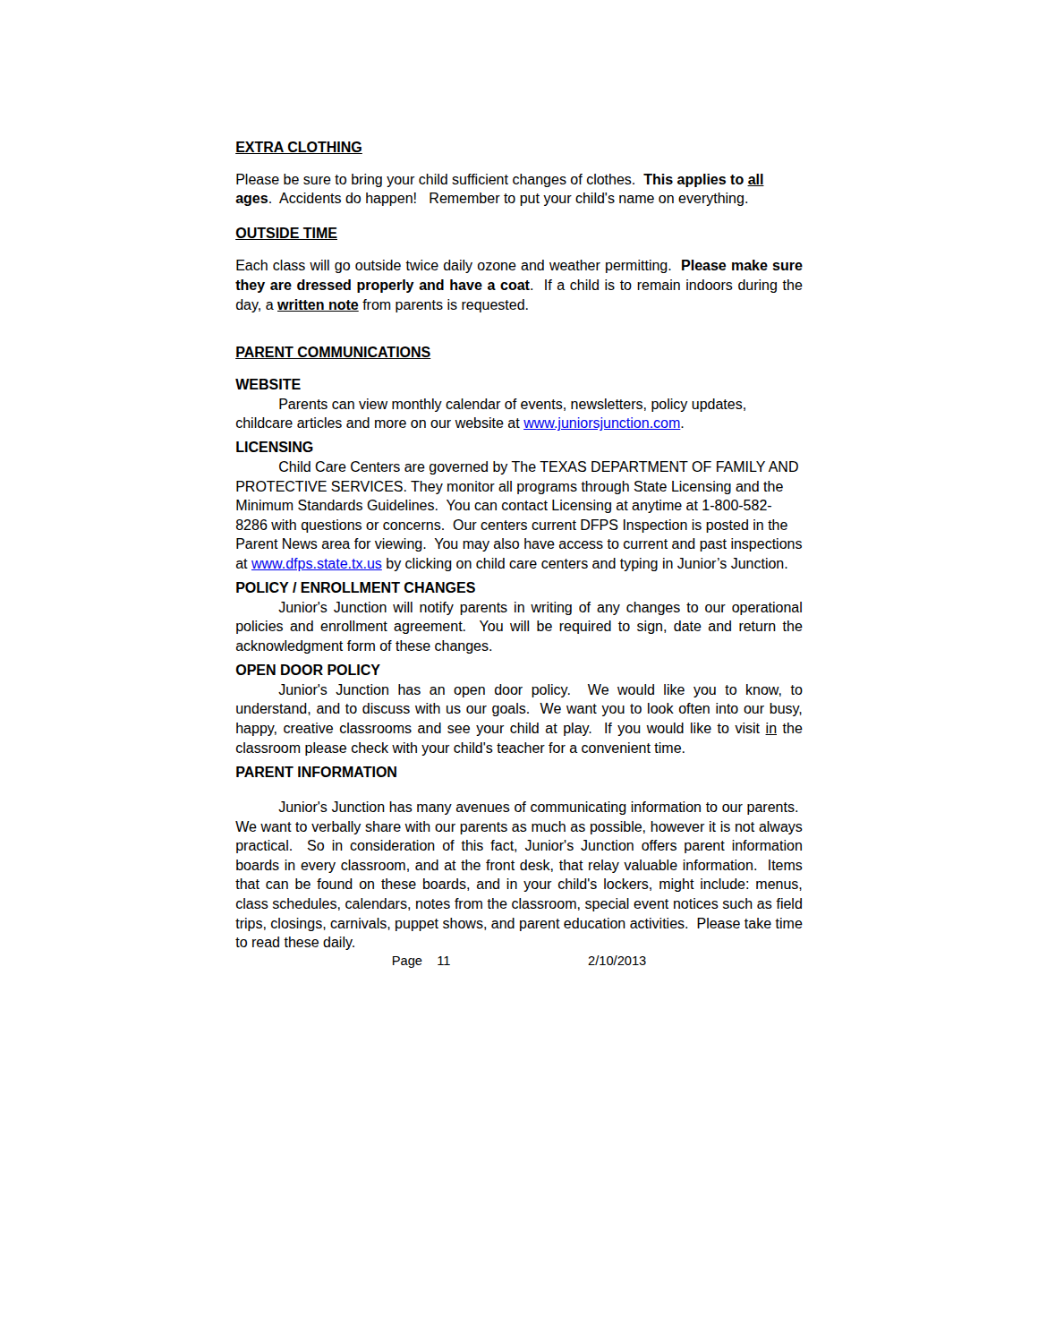EXTRA CLOTHING
Please be sure to bring your child sufficient changes of clothes. This applies to all ages. Accidents do happen! Remember to put your child's name on everything.
OUTSIDE TIME
Each class will go outside twice daily ozone and weather permitting. Please make sure they are dressed properly and have a coat. If a child is to remain indoors during the day, a written note from parents is requested.
PARENT COMMUNICATIONS
WEBSITE
Parents can view monthly calendar of events, newsletters, policy updates, childcare articles and more on our website at www.juniorsjunction.com.
LICENSING
Child Care Centers are governed by The TEXAS DEPARTMENT OF FAMILY AND PROTECTIVE SERVICES. They monitor all programs through State Licensing and the Minimum Standards Guidelines. You can contact Licensing at anytime at 1-800-582-8286 with questions or concerns. Our centers current DFPS Inspection is posted in the Parent News area for viewing. You may also have access to current and past inspections at www.dfps.state.tx.us by clicking on child care centers and typing in Junior’s Junction.
POLICY / ENROLLMENT CHANGES
Junior's Junction will notify parents in writing of any changes to our operational policies and enrollment agreement. You will be required to sign, date and return the acknowledgment form of these changes.
OPEN DOOR POLICY
Junior's Junction has an open door policy. We would like you to know, to understand, and to discuss with us our goals. We want you to look often into our busy, happy, creative classrooms and see your child at play. If you would like to visit in the classroom please check with your child's teacher for a convenient time.
PARENT INFORMATION
Junior's Junction has many avenues of communicating information to our parents. We want to verbally share with our parents as much as possible, however it is not always practical. So in consideration of this fact, Junior's Junction offers parent information boards in every classroom, and at the front desk, that relay valuable information. Items that can be found on these boards, and in your child's lockers, might include: menus, class schedules, calendars, notes from the classroom, special event notices such as field trips, closings, carnivals, puppet shows, and parent education activities. Please take time to read these daily.
Page 112/10/2013